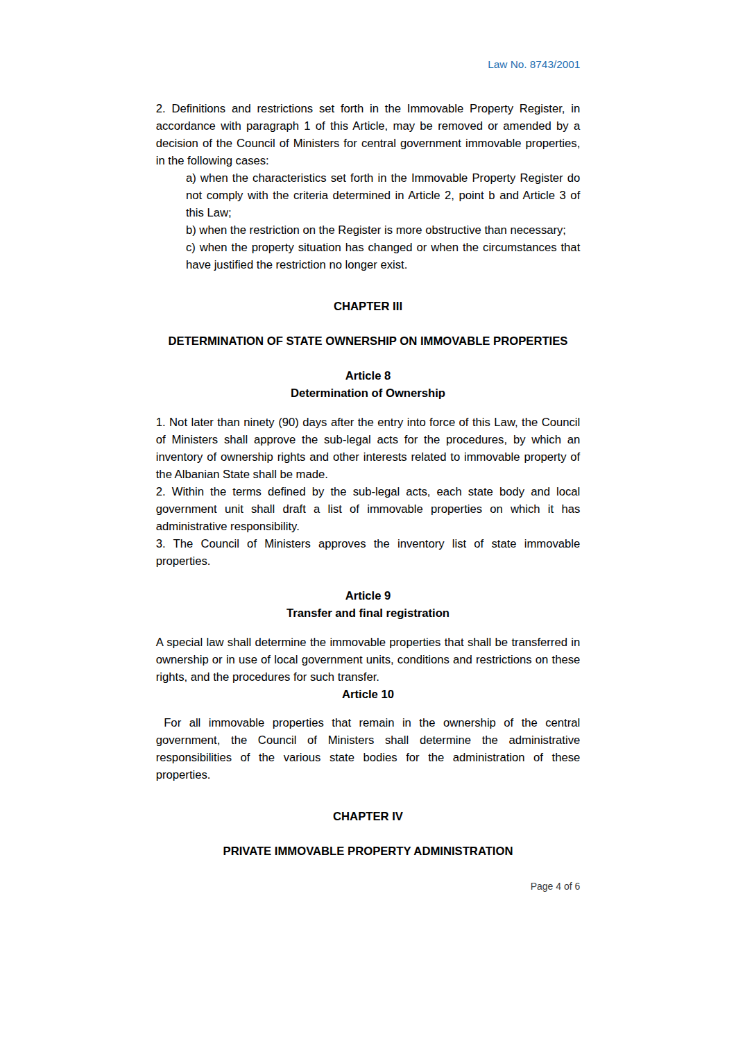Law No. 8743/2001
2. Definitions and restrictions set forth in the Immovable Property Register, in accordance with paragraph 1 of this Article, may be removed or amended by a decision of the Council of Ministers for central government immovable properties, in the following cases:
a) when the characteristics set forth in the Immovable Property Register do not comply with the criteria determined in Article 2, point b and Article 3 of this Law;
b) when the restriction on the Register is more obstructive than necessary;
c) when the property situation has changed or when the circumstances that have justified the restriction no longer exist.
CHAPTER III
DETERMINATION OF STATE OWNERSHIP ON IMMOVABLE PROPERTIES
Article 8
Determination of Ownership
1. Not later than ninety (90) days after the entry into force of this Law, the Council of Ministers shall approve the sub-legal acts for the procedures, by which an inventory of ownership rights and other interests related to immovable property of the Albanian State shall be made.
2. Within the terms defined by the sub-legal acts, each state body and local government unit shall draft a list of immovable properties on which it has administrative responsibility.
3. The Council of Ministers approves the inventory list of state immovable properties.
Article 9
Transfer and final registration
A special law shall determine the immovable properties that shall be transferred in ownership or in use of local government units, conditions and restrictions on these rights, and the procedures for such transfer.
Article 10
For all immovable properties that remain in the ownership of the central government, the Council of Ministers shall determine the administrative responsibilities of the various state bodies for the administration of these properties.
CHAPTER IV
PRIVATE IMMOVABLE PROPERTY ADMINISTRATION
Page 4 of 6